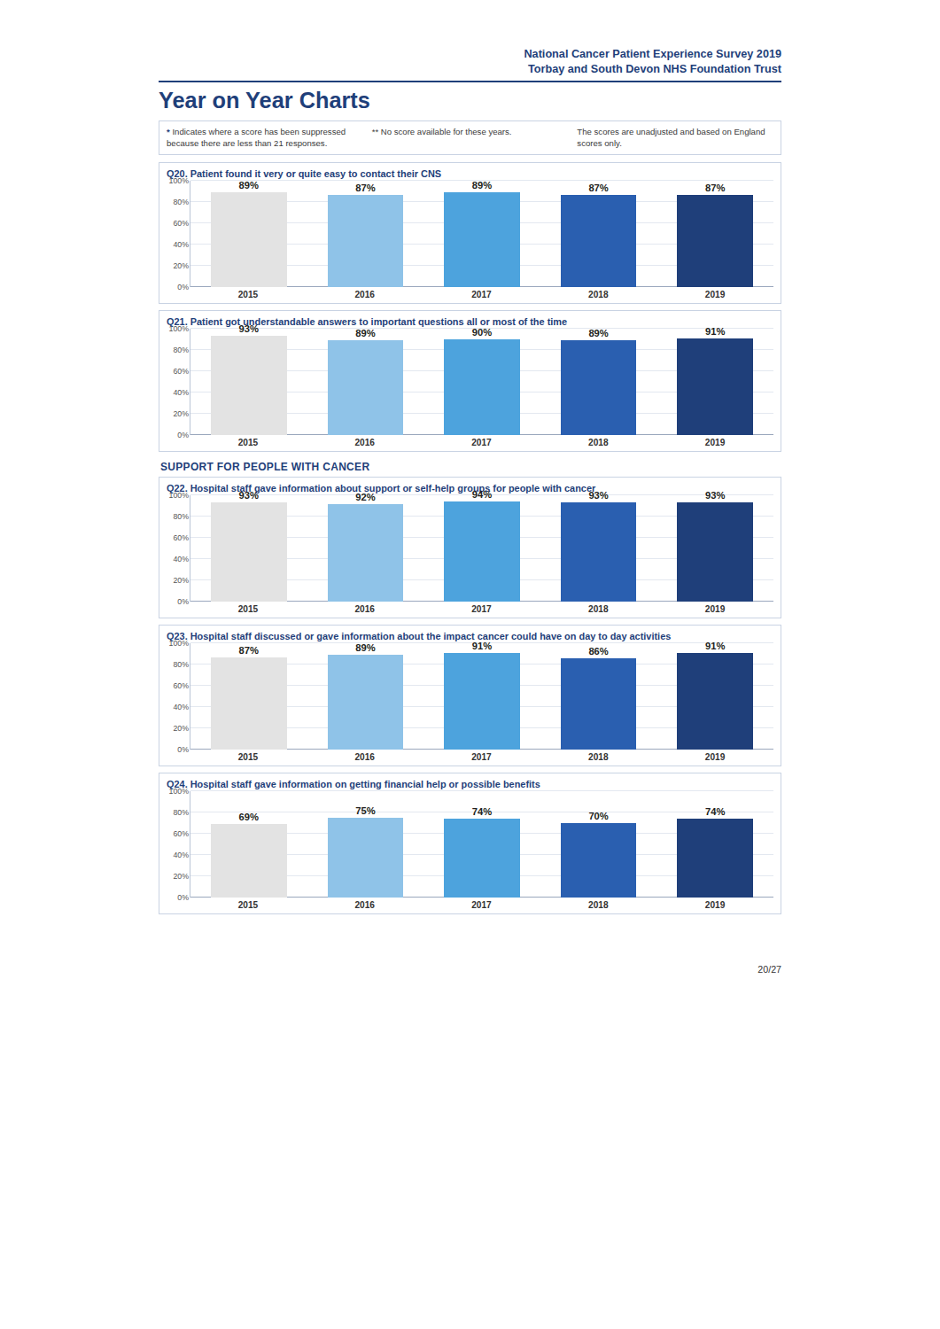National Cancer Patient Experience Survey 2019
Torbay and South Devon NHS Foundation Trust
Year on Year Charts
* Indicates where a score has been suppressed because there are less than 21 responses.
** No score available for these years.
The scores are unadjusted and based on England scores only.
Q20. Patient found it very or quite easy to contact their CNS
100%
80%
60%
40%
20%
0%
89%
87%
89%
87%
87%
2015
2016
2017
2018
2019
Q21. Patient got understandable answers to important questions all or most of the time
100%
80%
60%
40%
20%
0%
93%
89%
90%
89%
91%
2015
2016
2017
2018
2019
SUPPORT FOR PEOPLE WITH CANCER
Q22. Hospital staff gave information about support or self-help groups for people with cancer
100%
80%
60%
40%
20%
0%
93%
92%
94%
93%
93%
2015
2016
2017
2018
2019
Q23. Hospital staff discussed or gave information about the impact cancer could have on day to day activities
100%
80%
60%
40%
20%
0%
87%
89%
91%
86%
91%
2015
2016
2017
2018
2019
Q24. Hospital staff gave information on getting financial help or possible benefits
100%
80%
60%
40%
20%
0%
69%
75%
74%
70%
74%
2015
2016
2017
2018
2019
20/27